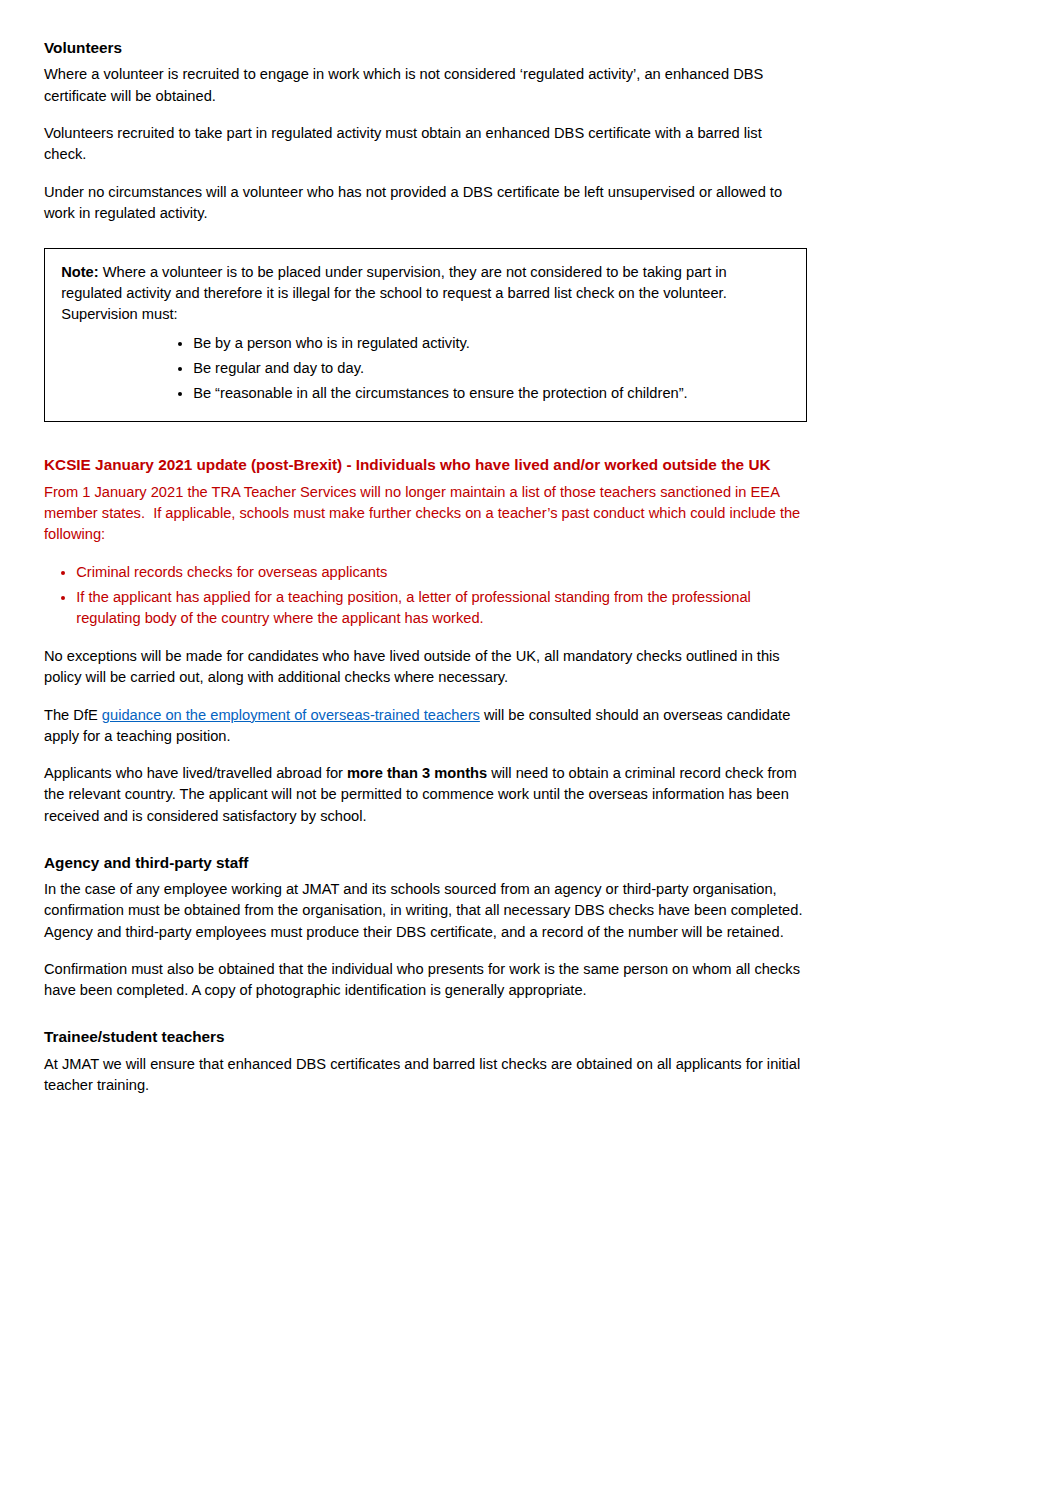Volunteers
Where a volunteer is recruited to engage in work which is not considered ‘regulated activity’, an enhanced DBS certificate will be obtained.
Volunteers recruited to take part in regulated activity must obtain an enhanced DBS certificate with a barred list check.
Under no circumstances will a volunteer who has not provided a DBS certificate be left unsupervised or allowed to work in regulated activity.
Note: Where a volunteer is to be placed under supervision, they are not considered to be taking part in regulated activity and therefore it is illegal for the school to request a barred list check on the volunteer.
Supervision must:
Be by a person who is in regulated activity.
Be regular and day to day.
Be “reasonable in all the circumstances to ensure the protection of children”.
KCSIE January 2021 update (post-Brexit) - Individuals who have lived and/or worked outside the UK
From 1 January 2021 the TRA Teacher Services will no longer maintain a list of those teachers sanctioned in EEA member states. If applicable, schools must make further checks on a teacher’s past conduct which could include the following:
Criminal records checks for overseas applicants
If the applicant has applied for a teaching position, a letter of professional standing from the professional regulating body of the country where the applicant has worked.
No exceptions will be made for candidates who have lived outside of the UK, all mandatory checks outlined in this policy will be carried out, along with additional checks where necessary.
The DfE guidance on the employment of overseas-trained teachers will be consulted should an overseas candidate apply for a teaching position.
Applicants who have lived/travelled abroad for more than 3 months will need to obtain a criminal record check from the relevant country. The applicant will not be permitted to commence work until the overseas information has been received and is considered satisfactory by school.
Agency and third-party staff
In the case of any employee working at JMAT and its schools sourced from an agency or third-party organisation, confirmation must be obtained from the organisation, in writing, that all necessary DBS checks have been completed. Agency and third-party employees must produce their DBS certificate, and a record of the number will be retained.
Confirmation must also be obtained that the individual who presents for work is the same person on whom all checks have been completed. A copy of photographic identification is generally appropriate.
Trainee/student teachers
At JMAT we will ensure that enhanced DBS certificates and barred list checks are obtained on all applicants for initial teacher training.